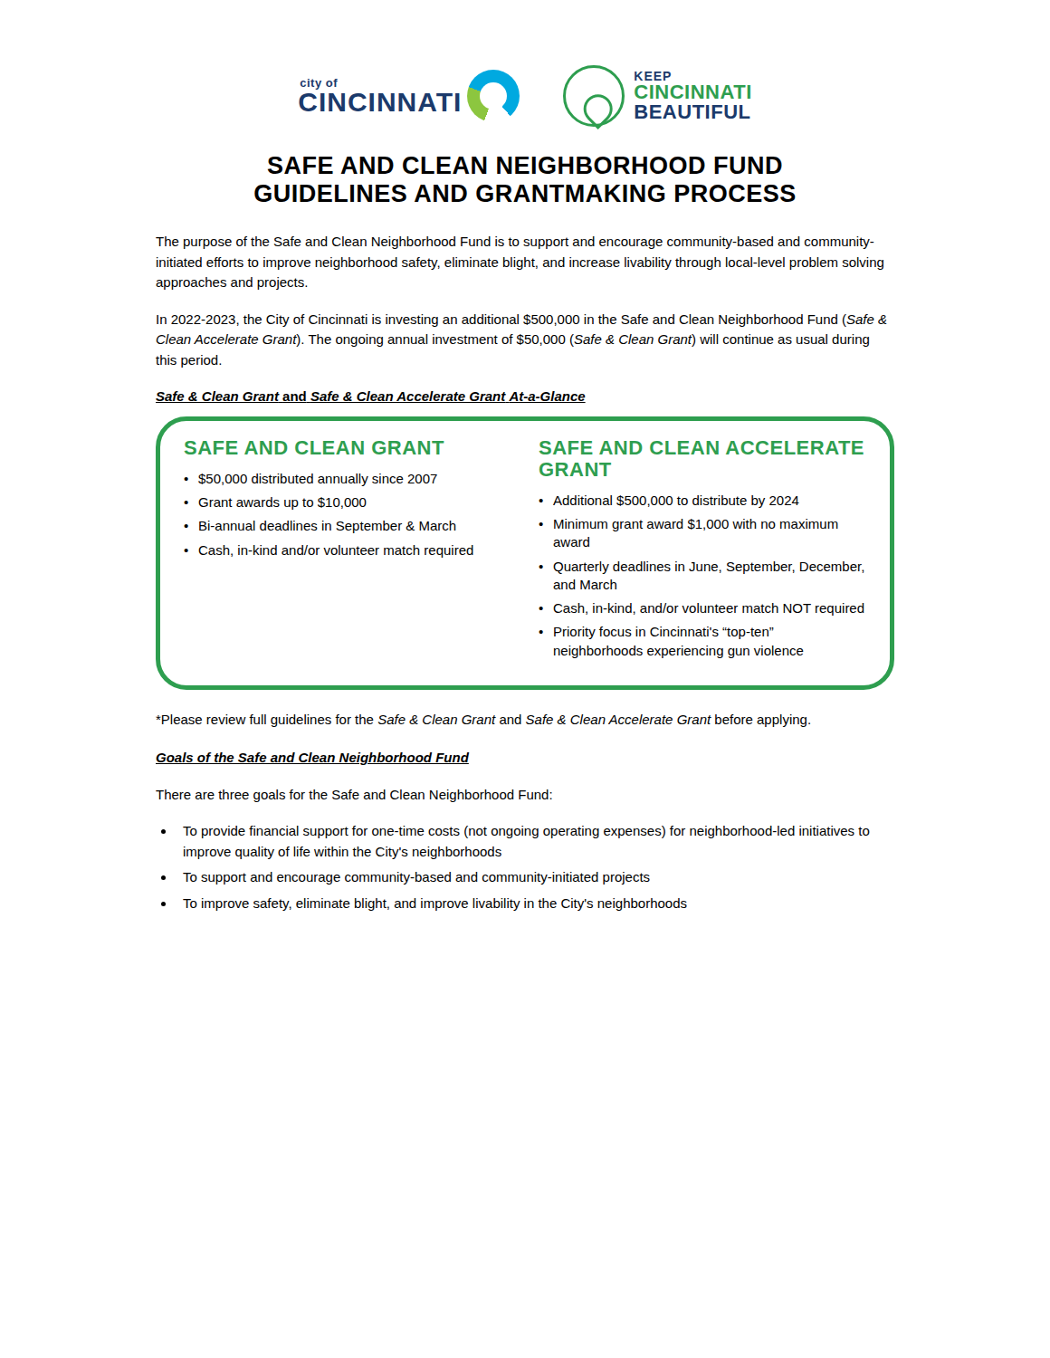city of CINCINNATI
KEEP
CINCINNATI
BEAUTIFUL
SAFE AND CLEAN NEIGHBORHOOD FUND
GUIDELINES AND GRANTMAKING PROCESS
The purpose of the Safe and Clean Neighborhood Fund is to support and encourage community-based and community-initiated efforts to improve neighborhood safety, eliminate blight, and increase livability through local-level problem solving approaches and projects.
In 2022-2023, the City of Cincinnati is investing an additional $500,000 in the Safe and Clean Neighborhood Fund (Safe & Clean Accelerate Grant). The ongoing annual investment of $50,000 (Safe & Clean Grant) will continue as usual during this period.
Safe & Clean Grant and Safe & Clean Accelerate Grant At-a-Glance
SAFE AND CLEAN GRANT
$50,000 distributed annually since 2007
Grant awards up to $10,000
Bi-annual deadlines in September & March
Cash, in-kind and/or volunteer match required
SAFE AND CLEAN ACCELERATE GRANT
Additional $500,000 to distribute by 2024
Minimum grant award $1,000 with no maximum award
Quarterly deadlines in June, September, December, and March
Cash, in-kind, and/or volunteer match NOT required
Priority focus in Cincinnati's “top-ten” neighborhoods experiencing gun violence
*Please review full guidelines for the Safe & Clean Grant and Safe & Clean Accelerate Grant before applying.
Goals of the Safe and Clean Neighborhood Fund
There are three goals for the Safe and Clean Neighborhood Fund:
To provide financial support for one-time costs (not ongoing operating expenses) for neighborhood-led initiatives to improve quality of life within the City's neighborhoods
To support and encourage community-based and community-initiated projects
To improve safety, eliminate blight, and improve livability in the City's neighborhoods